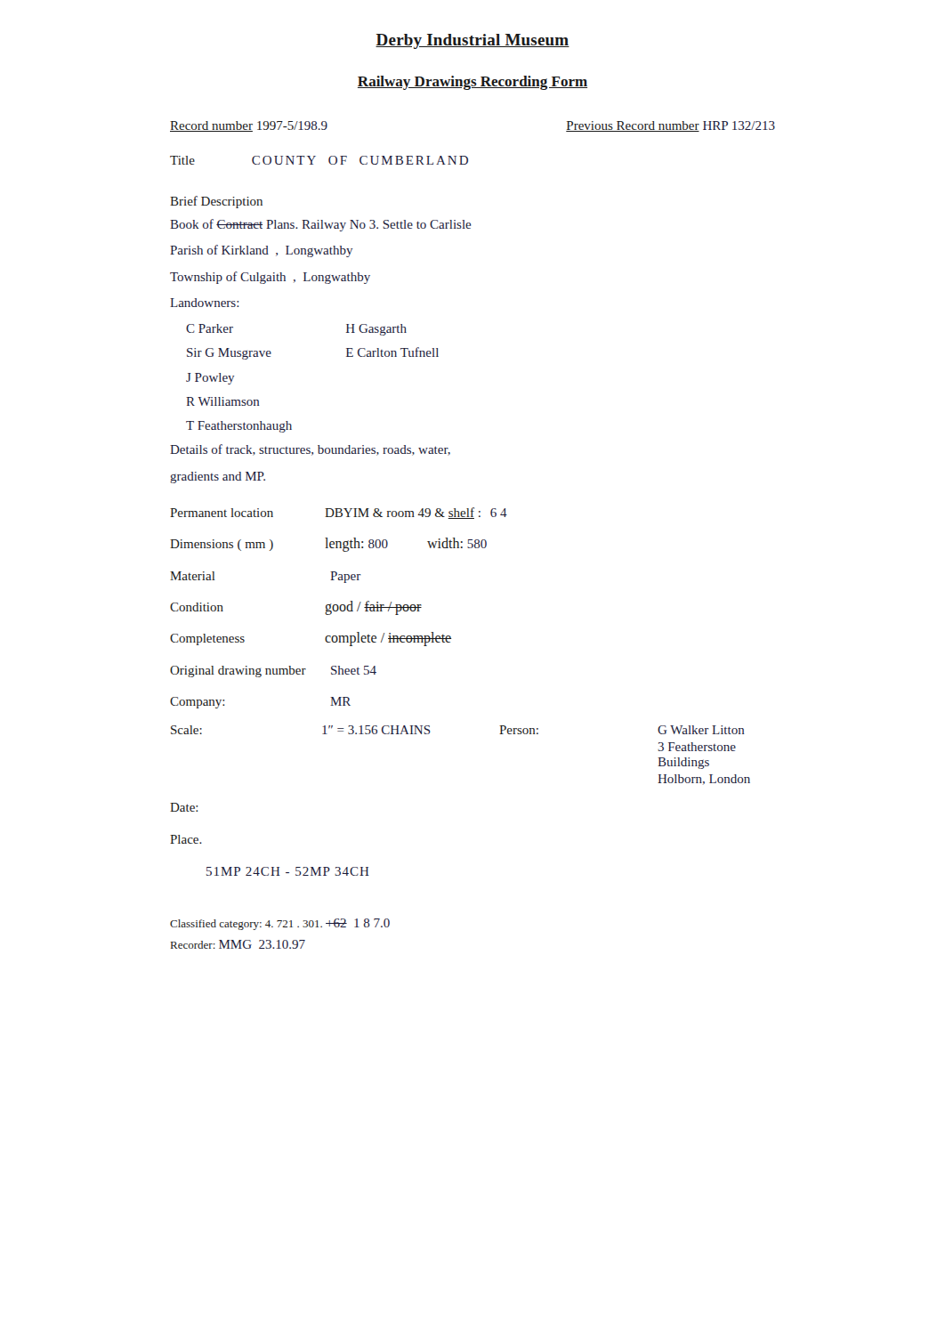Derby Industrial Museum
Railway Drawings Recording Form
Record number 1997-5/198.9
Previous Record number HRP 132/213
Title COUNTY OF CUMBERLAND
Brief Description
Book of Contract Plans. Railway No 3. Settle to Carlisle
Parish of Kirkland , Longwathby
Township of Culgaith , Longwathby
Landowners:
C Parker
Sir G Musgrave
J Powley
R Williamson
T Featherstonhaugh
H Gasgarth
E Carlton Tufnell
Details of track, structures, boundaries, roads, water,
gradients and MP.
Permanent location DBYIM & room 49 & shelf : 6 4
Dimensions ( mm ) length: 800 width: 580
Material Paper
Condition good / fair / poor
Completeness complete / incomplete
Original drawing number Sheet 54
Company: MR
Scale: 1″ = 3.156 CHAINS Person:
G Walker Litton
3 Featherstone Buildings
Holborn, London
Date:
Place.
51MP 24CH - 52MP 34CH
Classified category: 4. 721 . 301. +62 1 8 7.0
Recorder: MMG 23.10.97